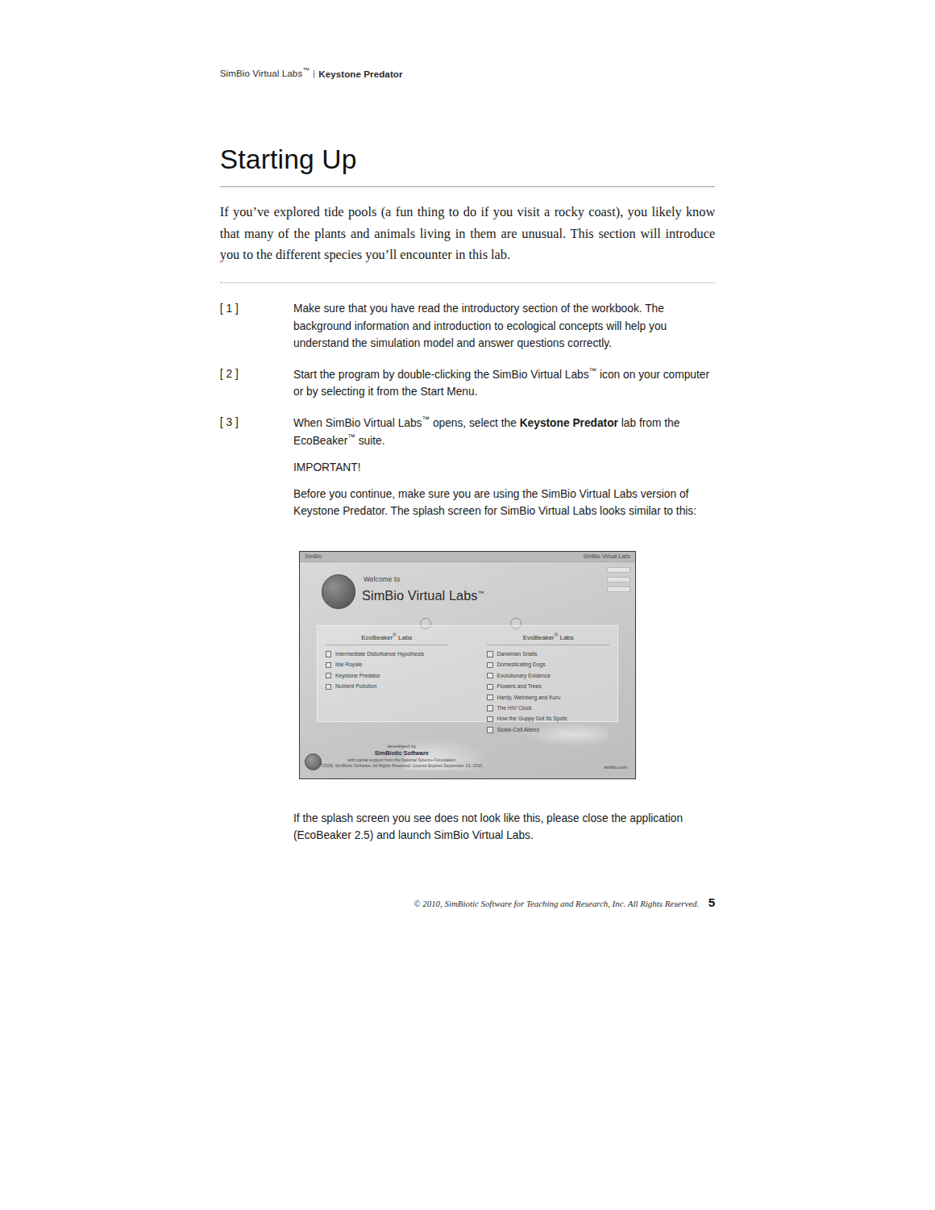SimBio Virtual Labs™|Keystone Predator
Starting Up
If you’ve explored tide pools (a fun thing to do if you visit a rocky coast), you likely know that many of the plants and animals living in them are unusual. This section will introduce you to the different species you’ll encounter in this lab.
[ 1 ]
Make sure that you have read the introductory section of the workbook. The background information and introduction to ecological concepts will help you understand the simulation model and answer questions correctly.
[ 2 ]
Start the program by double-clicking the SimBio Virtual Labs™ icon on your computer or by selecting it from the Start Menu.
[ 3 ]
When SimBio Virtual Labs™ opens, select the Keystone Predator lab from the EcoBeaker™ suite.
IMPORTANT!
Before you continue, make sure you are using the SimBio Virtual Labs version of Keystone Predator. The splash screen for SimBio Virtual Labs looks similar to this:
SimBio SimBio Virtual Labs
Welcome to
SimBio Virtual Labs™
EcoBeaker® Labs
Intermediate Disturbance Hypothesis
Isle Royale
Keystone Predator
Nutrient Pollution
EvoBeaker® Labs
Darwinian Snails
Domesticating Dogs
Evolutionary Evidence
Flowers and Trees
Hardy, Weinberg and Kuru
The HIV Clock
How the Guppy Got Its Spots
Sickle-Cell Alleles
developed by
SimBiotic Software
with partial support from the National Science Foundation
©2009, SimBiotic Software. All Rights Reserved. License Expires September 13, 2010.
simbio.com
If the splash screen you see does not look like this, please close the application (EcoBeaker 2.5) and launch SimBio Virtual Labs.
© 2010, SimBiotic Software for Teaching and Research, Inc. All Rights Reserved. 5